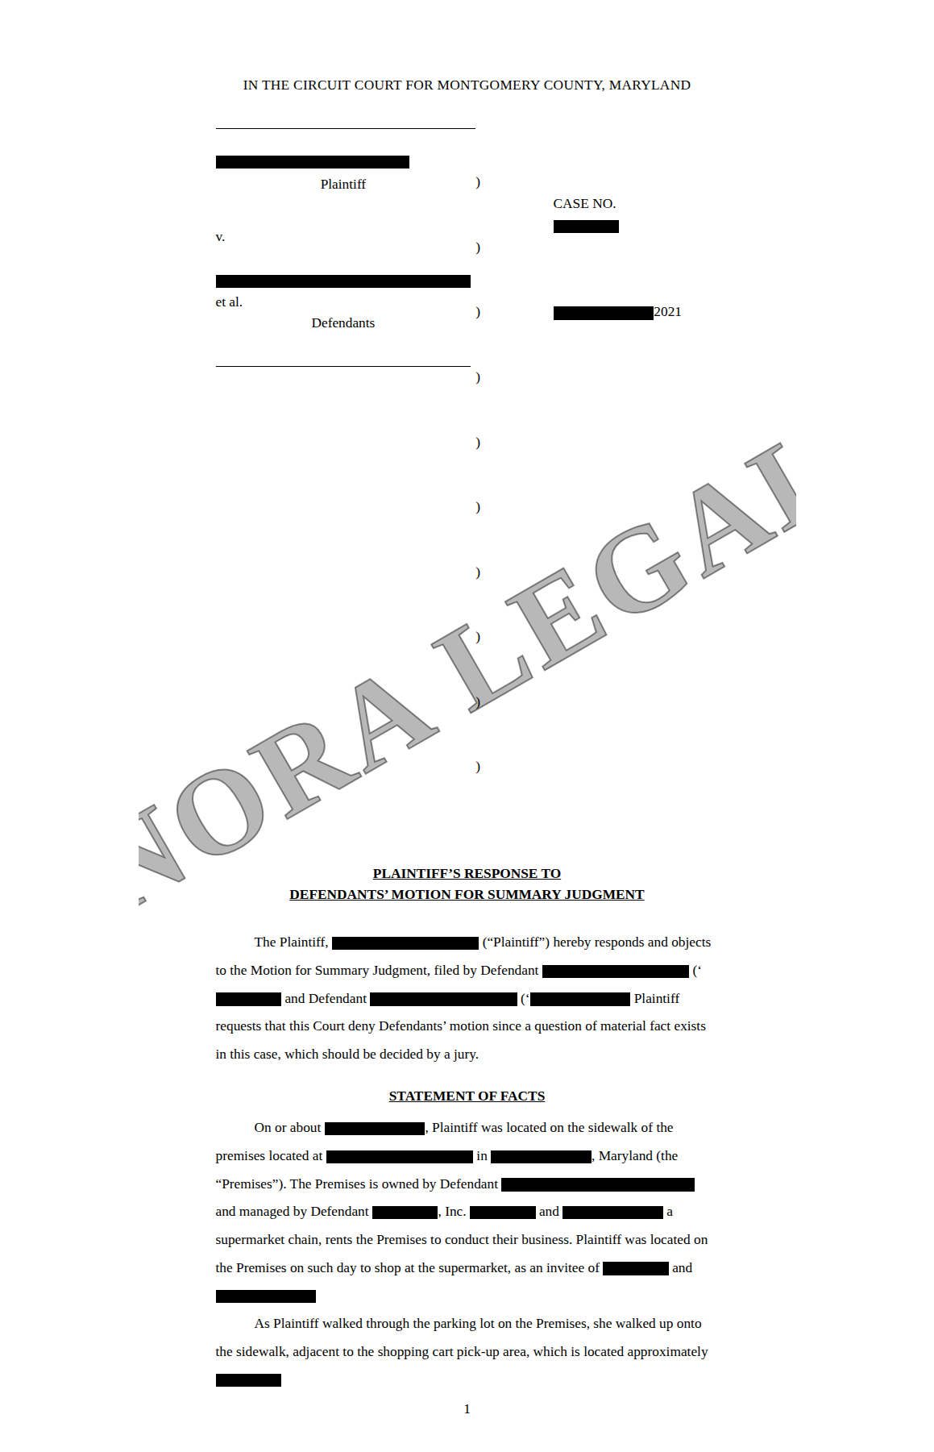NORA LEGAL
IN THE CIRCUIT COURT FOR MONTGOMERY COUNTY, MARYLAND
| Plaintiff v. et al. Defendants | ) ) ) ) ) ) ) ) ) ) | CASE NO. 2021 |
PLAINTIFF’S RESPONSE TO DEFENDANTS’ MOTION FOR SUMMARY JUDGMENT
The Plaintiff, (“Plaintiff”) hereby responds and objects to the Motion for Summary Judgment, filed by Defendant (‘ and Defendant (‘ Plaintiff requests that this Court deny Defendants’ motion since a question of material fact exists in this case, which should be decided by a jury.
STATEMENT OF FACTS
On or about , Plaintiff was located on the sidewalk of the premises located at in , Maryland (the “Premises”). The Premises is owned by Defendant and managed by Defendant , Inc. and a supermarket chain, rents the Premises to conduct their business. Plaintiff was located on the Premises on such day to shop at the supermarket, as an invitee of and
As Plaintiff walked through the parking lot on the Premises, she walked up onto the sidewalk, adjacent to the shopping cart pick-up area, which is located approximately
1